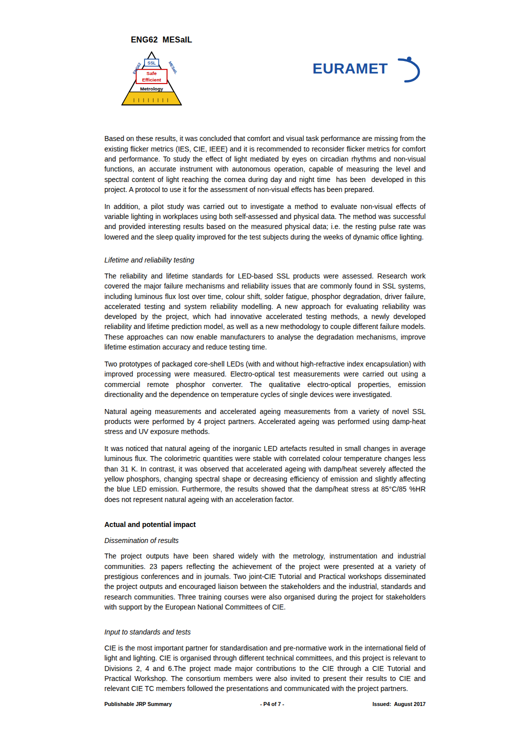ENG62 MESaIL
Metrology Safe Efficient SSL ENG62 MESaIL
EURAMET
Based on these results, it was concluded that comfort and visual task performance are missing from the existing flicker metrics (IES, CIE, IEEE) and it is recommended to reconsider flicker metrics for comfort and performance. To study the effect of light mediated by eyes on circadian rhythms and non-visual functions, an accurate instrument with autonomous operation, capable of measuring the level and spectral content of light reaching the cornea during day and night time has been developed in this project. A protocol to use it for the assessment of non-visual effects has been prepared.
In addition, a pilot study was carried out to investigate a method to evaluate non-visual effects of variable lighting in workplaces using both self-assessed and physical data. The method was successful and provided interesting results based on the measured physical data; i.e. the resting pulse rate was lowered and the sleep quality improved for the test subjects during the weeks of dynamic office lighting.
Lifetime and reliability testing
The reliability and lifetime standards for LED-based SSL products were assessed. Research work covered the major failure mechanisms and reliability issues that are commonly found in SSL systems, including luminous flux lost over time, colour shift, solder fatigue, phosphor degradation, driver failure, accelerated testing and system reliability modelling. A new approach for evaluating reliability was developed by the project, which had innovative accelerated testing methods, a newly developed reliability and lifetime prediction model, as well as a new methodology to couple different failure models. These approaches can now enable manufacturers to analyse the degradation mechanisms, improve lifetime estimation accuracy and reduce testing time.
Two prototypes of packaged core-shell LEDs (with and without high-refractive index encapsulation) with improved processing were measured. Electro-optical test measurements were carried out using a commercial remote phosphor converter. The qualitative electro-optical properties, emission directionality and the dependence on temperature cycles of single devices were investigated.
Natural ageing measurements and accelerated ageing measurements from a variety of novel SSL products were performed by 4 project partners. Accelerated ageing was performed using damp-heat stress and UV exposure methods.
It was noticed that natural ageing of the inorganic LED artefacts resulted in small changes in average luminous flux. The colorimetric quantities were stable with correlated colour temperature changes less than 31 K. In contrast, it was observed that accelerated ageing with damp/heat severely affected the yellow phosphors, changing spectral shape or decreasing efficiency of emission and slightly affecting the blue LED emission. Furthermore, the results showed that the damp/heat stress at 85°C/85 %HR does not represent natural ageing with an acceleration factor.
Actual and potential impact
Dissemination of results
The project outputs have been shared widely with the metrology, instrumentation and industrial communities. 23 papers reflecting the achievement of the project were presented at a variety of prestigious conferences and in journals. Two joint-CIE Tutorial and Practical workshops disseminated the project outputs and encouraged liaison between the stakeholders and the industrial, standards and research communities. Three training courses were also organised during the project for stakeholders with support by the European National Committees of CIE.
Input to standards and tests
CIE is the most important partner for standardisation and pre-normative work in the international field of light and lighting. CIE is organised through different technical committees, and this project is relevant to Divisions 2, 4 and 6.The project made major contributions to the CIE through a CIE Tutorial and Practical Workshop. The consortium members were also invited to present their results to CIE and relevant CIE TC members followed the presentations and communicated with the project partners.
Publishable JRP Summary
- P4 of 7 -
Issued: August 2017